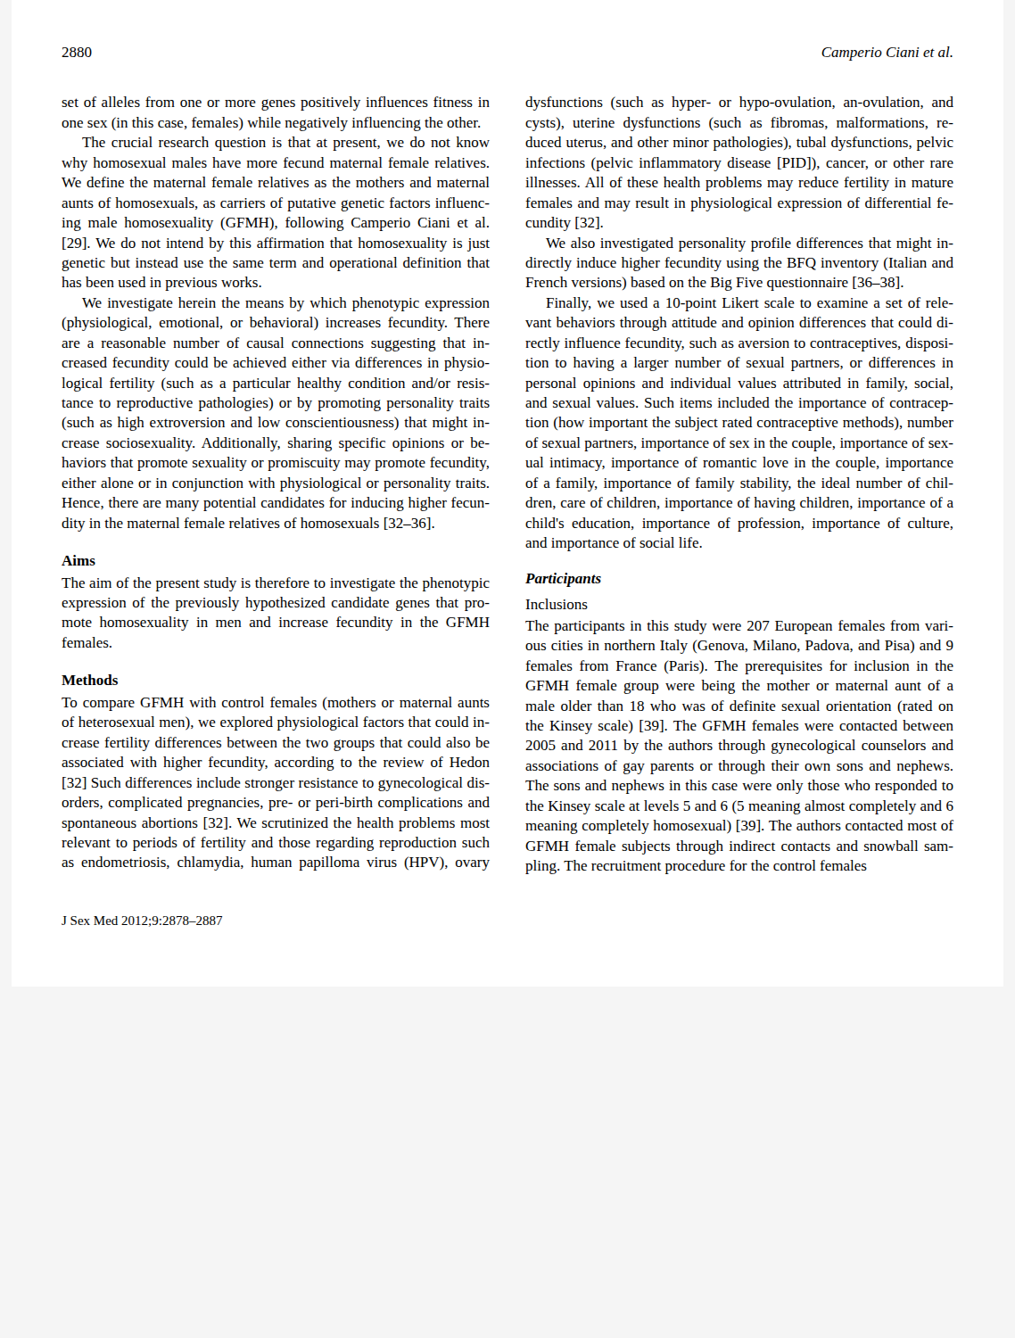2880 Camperio Ciani et al.
set of alleles from one or more genes positively influences fitness in one sex (in this case, females) while negatively influencing the other.
The crucial research question is that at present, we do not know why homosexual males have more fecund maternal female relatives. We define the maternal female relatives as the mothers and maternal aunts of homosexuals, as carriers of putative genetic factors influencing male homosexuality (GFMH), following Camperio Ciani et al. [29]. We do not intend by this affirmation that homosexuality is just genetic but instead use the same term and operational definition that has been used in previous works.
We investigate herein the means by which phenotypic expression (physiological, emotional, or behavioral) increases fecundity. There are a reasonable number of causal connections suggesting that increased fecundity could be achieved either via differences in physiological fertility (such as a particular healthy condition and/or resistance to reproductive pathologies) or by promoting personality traits (such as high extroversion and low conscientiousness) that might increase sociosexuality. Additionally, sharing specific opinions or behaviors that promote sexuality or promiscuity may promote fecundity, either alone or in conjunction with physiological or personality traits. Hence, there are many potential candidates for inducing higher fecundity in the maternal female relatives of homosexuals [32–36].
Aims
The aim of the present study is therefore to investigate the phenotypic expression of the previously hypothesized candidate genes that promote homosexuality in men and increase fecundity in the GFMH females.
Methods
To compare GFMH with control females (mothers or maternal aunts of heterosexual men), we explored physiological factors that could increase fertility differences between the two groups that could also be associated with higher fecundity, according to the review of Hedon [32] Such differences include stronger resistance to gynecological disorders, complicated pregnancies, pre- or peri-birth complications and spontaneous abortions [32]. We scrutinized the health problems most relevant to periods of fertility and those regarding reproduction such as endometriosis, chlamydia, human papilloma virus (HPV), ovary dysfunctions (such as hyper- or hypo-ovulation, an-ovulation, and cysts), uterine dysfunctions (such as fibromas, malformations, reduced uterus, and other minor pathologies), tubal dysfunctions, pelvic infections (pelvic inflammatory disease [PID]), cancer, or other rare illnesses. All of these health problems may reduce fertility in mature females and may result in physiological expression of differential fecundity [32].
We also investigated personality profile differences that might indirectly induce higher fecundity using the BFQ inventory (Italian and French versions) based on the Big Five questionnaire [36–38].
Finally, we used a 10-point Likert scale to examine a set of relevant behaviors through attitude and opinion differences that could directly influence fecundity, such as aversion to contraceptives, disposition to having a larger number of sexual partners, or differences in personal opinions and individual values attributed in family, social, and sexual values. Such items included the importance of contraception (how important the subject rated contraceptive methods), number of sexual partners, importance of sex in the couple, importance of sexual intimacy, importance of romantic love in the couple, importance of a family, importance of family stability, the ideal number of children, care of children, importance of having children, importance of a child's education, importance of profession, importance of culture, and importance of social life.
Participants
Inclusions
The participants in this study were 207 European females from various cities in northern Italy (Genova, Milano, Padova, and Pisa) and 9 females from France (Paris). The prerequisites for inclusion in the GFMH female group were being the mother or maternal aunt of a male older than 18 who was of definite sexual orientation (rated on the Kinsey scale) [39]. The GFMH females were contacted between 2005 and 2011 by the authors through gynecological counselors and associations of gay parents or through their own sons and nephews. The sons and nephews in this case were only those who responded to the Kinsey scale at levels 5 and 6 (5 meaning almost completely and 6 meaning completely homosexual) [39]. The authors contacted most of GFMH female subjects through indirect contacts and snowball sampling. The recruitment procedure for the control females
J Sex Med 2012;9:2878–2887